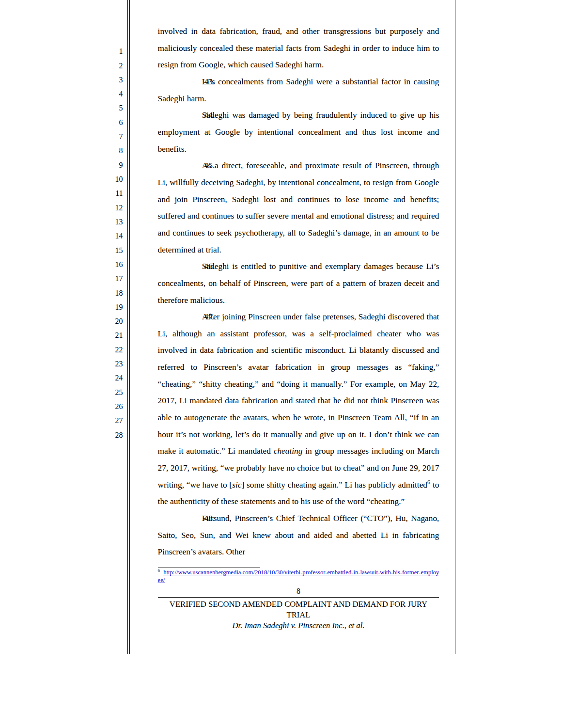1
2
3
4
5
6
7
8
9
10
11
12
13
14
15
16
17
18
19
20
21
22
23
24
25
26
27
28
involved in data fabrication, fraud, and other transgressions but purposely and maliciously concealed these material facts from Sadeghi in order to induce him to resign from Google, which caused Sadeghi harm.
43. Li’s concealments from Sadeghi were a substantial factor in causing Sadeghi harm.
44. Sadeghi was damaged by being fraudulently induced to give up his employment at Google by intentional concealment and thus lost income and benefits.
45. As a direct, foreseeable, and proximate result of Pinscreen, through Li, willfully deceiving Sadeghi, by intentional concealment, to resign from Google and join Pinscreen, Sadeghi lost and continues to lose income and benefits; suffered and continues to suffer severe mental and emotional distress; and required and continues to seek psychotherapy, all to Sadeghi’s damage, in an amount to be determined at trial.
46. Sadeghi is entitled to punitive and exemplary damages because Li’s concealments, on behalf of Pinscreen, were part of a pattern of brazen deceit and therefore malicious.
47. After joining Pinscreen under false pretenses, Sadeghi discovered that Li, although an assistant professor, was a self-proclaimed cheater who was involved in data fabrication and scientific misconduct. Li blatantly discussed and referred to Pinscreen’s avatar fabrication in group messages as “faking,” “cheating,” “shitty cheating,” and “doing it manually.” For example, on May 22, 2017, Li mandated data fabrication and stated that he did not think Pinscreen was able to autogenerate the avatars, when he wrote, in Pinscreen Team All, “if in an hour it’s not working, let’s do it manually and give up on it. I don’t think we can make it automatic.” Li mandated cheating in group messages including on March 27, 2017, writing, “we probably have no choice but to cheat” and on June 29, 2017 writing, “we have to [sic] some shitty cheating again.” Li has publicly admitted6 to the authenticity of these statements and to his use of the word “cheating.”
48. Fursund, Pinscreen’s Chief Technical Officer (“CTO”), Hu, Nagano, Saito, Seo, Sun, and Wei knew about and aided and abetted Li in fabricating Pinscreen’s avatars. Other
6 http://www.uscannenbergmedia.com/2018/10/30/viterbi-professor-embattled-in-lawsuit-with-his-former-employee/
8
VERIFIED SECOND AMENDED COMPLAINT AND DEMAND FOR JURY TRIAL
Dr. Iman Sadeghi v. Pinscreen Inc., et al.